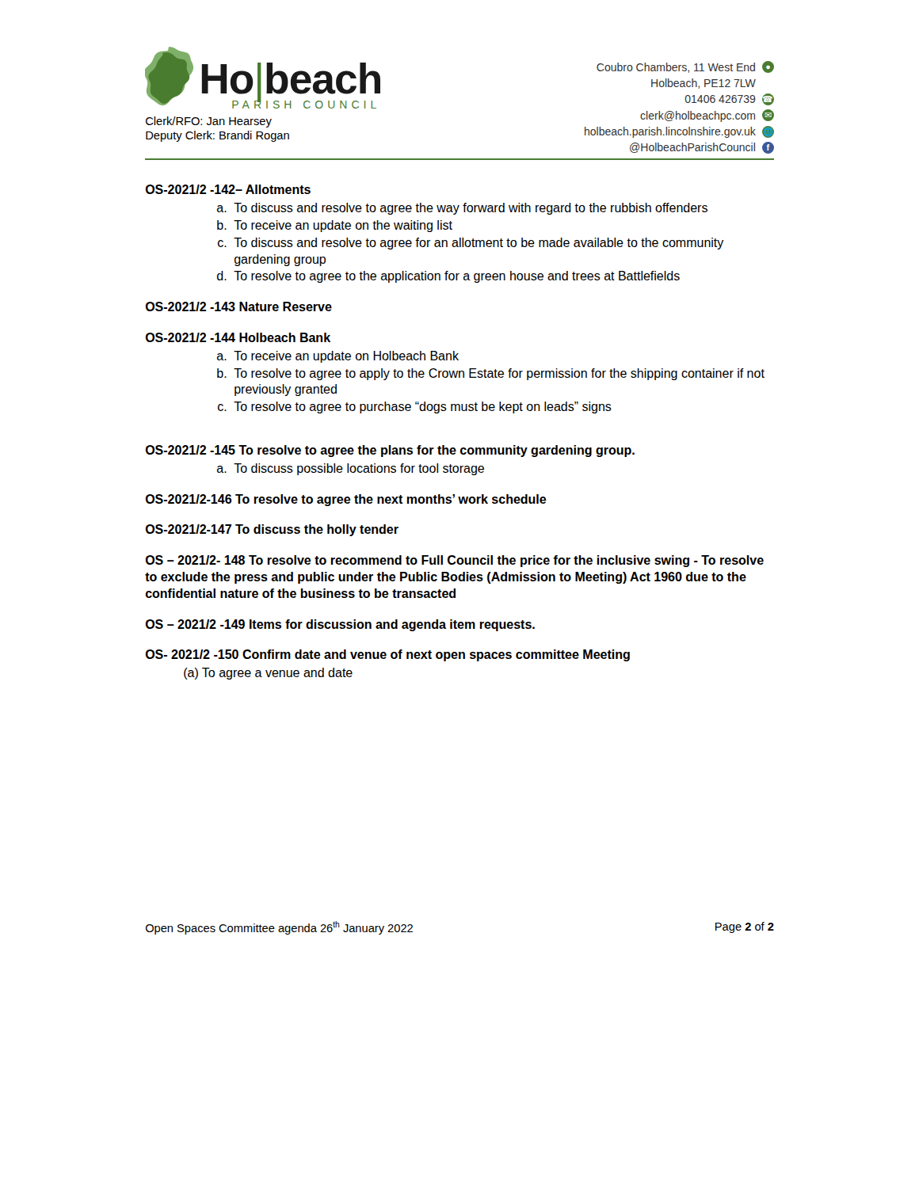Ho|beach
PARISH COUNCIL
Clerk/RFO: Jan Hearsey
Deputy Clerk: Brandi Rogan
Coubro Chambers, 11 West End●
Holbeach, PE12 7LW●
01406 426739☎
clerk@holbeachpc.com✉
holbeach.parish.lincolnshire.gov.uk🌐
@HolbeachParishCouncil f
OS-2021/2 -142– Allotments
To discuss and resolve to agree the way forward with regard to the rubbish offenders
To receive an update on the waiting list
To discuss and resolve to agree for an allotment to be made available to the community gardening group
To resolve to agree to the application for a green house and trees at Battlefields
OS-2021/2 -143 Nature Reserve
OS-2021/2 -144 Holbeach Bank
To receive an update on Holbeach Bank
To resolve to agree to apply to the Crown Estate for permission for the shipping container if not previously granted
To resolve to agree to purchase “dogs must be kept on leads” signs
OS-2021/2 -145 To resolve to agree the plans for the community gardening group.
To discuss possible locations for tool storage
OS-2021/2-146 To resolve to agree the next months’ work schedule
OS-2021/2-147 To discuss the holly tender
OS – 2021/2- 148 To resolve to recommend to Full Council the price for the inclusive swing - To resolve to exclude the press and public under the Public Bodies (Admission to Meeting) Act 1960 due to the confidential nature of the business to be transacted
OS – 2021/2 -149 Items for discussion and agenda item requests.
OS- 2021/2 -150 Confirm date and venue of next open spaces committee Meeting
(a) To agree a venue and date
Open Spaces Committee agenda 26th January 2022
Page 2 of 2